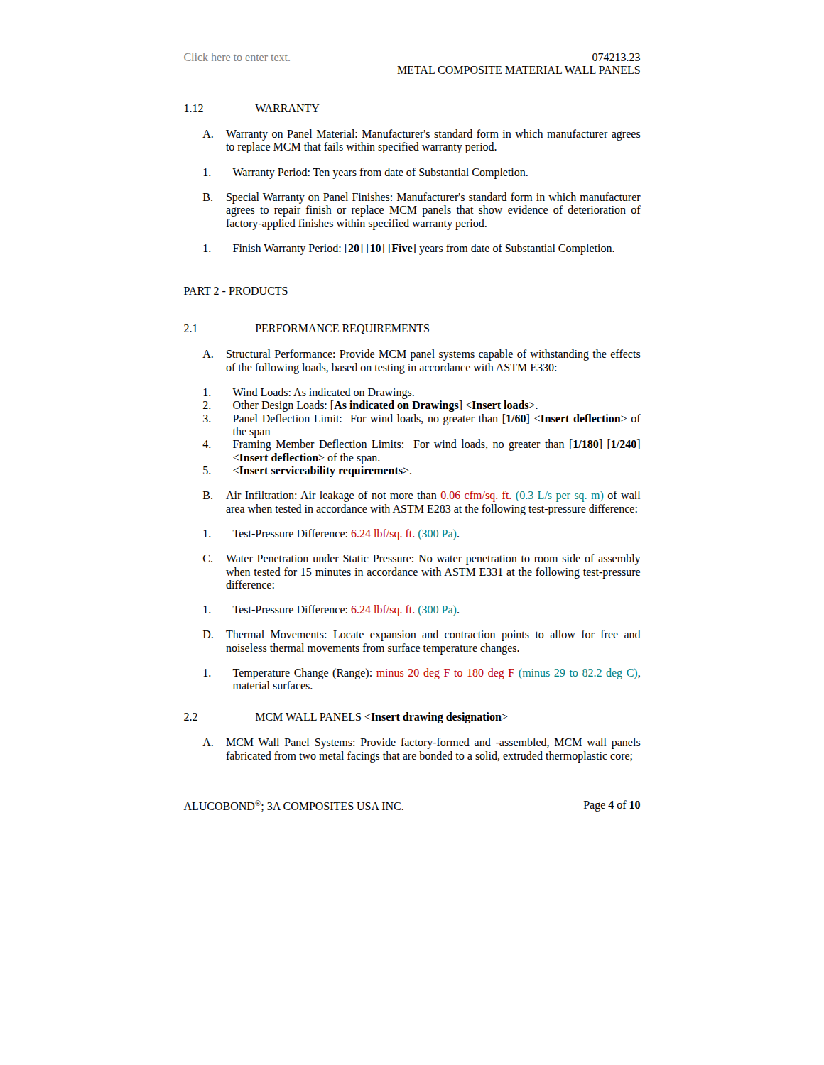Click here to enter text.
074213.23
METAL COMPOSITE MATERIAL WALL PANELS
1.12
WARRANTY
A.
Warranty on Panel Material: Manufacturer's standard form in which manufacturer agrees to replace MCM that fails within specified warranty period.
1.
Warranty Period: Ten years from date of Substantial Completion.
B.
Special Warranty on Panel Finishes: Manufacturer's standard form in which manufacturer agrees to repair finish or replace MCM panels that show evidence of deterioration of factory-applied finishes within specified warranty period.
1.
Finish Warranty Period: [20] [10] [Five] years from date of Substantial Completion.
PART 2 - PRODUCTS
2.1
PERFORMANCE REQUIREMENTS
A.
Structural Performance: Provide MCM panel systems capable of withstanding the effects of the following loads, based on testing in accordance with ASTM E330:
1.
Wind Loads: As indicated on Drawings.
2.
Other Design Loads: [As indicated on Drawings] <Insert loads>.
3.
Panel Deflection Limit: For wind loads, no greater than [1/60] <Insert deflection> of the span
4.
Framing Member Deflection Limits: For wind loads, no greater than [1/180] [1/240] <Insert deflection> of the span.
5.
<Insert serviceability requirements>.
B.
Air Infiltration: Air leakage of not more than 0.06 cfm/sq. ft. (0.3 L/s per sq. m) of wall area when tested in accordance with ASTM E283 at the following test-pressure difference:
1.
Test-Pressure Difference: 6.24 lbf/sq. ft. (300 Pa).
C.
Water Penetration under Static Pressure: No water penetration to room side of assembly when tested for 15 minutes in accordance with ASTM E331 at the following test-pressure difference:
1.
Test-Pressure Difference: 6.24 lbf/sq. ft. (300 Pa).
D.
Thermal Movements: Locate expansion and contraction points to allow for free and noiseless thermal movements from surface temperature changes.
1.
Temperature Change (Range): minus 20 deg F to 180 deg F (minus 29 to 82.2 deg C), material surfaces.
2.2
MCM WALL PANELS <Insert drawing designation>
A.
MCM Wall Panel Systems: Provide factory-formed and -assembled, MCM wall panels fabricated from two metal facings that are bonded to a solid, extruded thermoplastic core;
ALUCOBOND®; 3A COMPOSITES USA INC.
Page 4 of 10